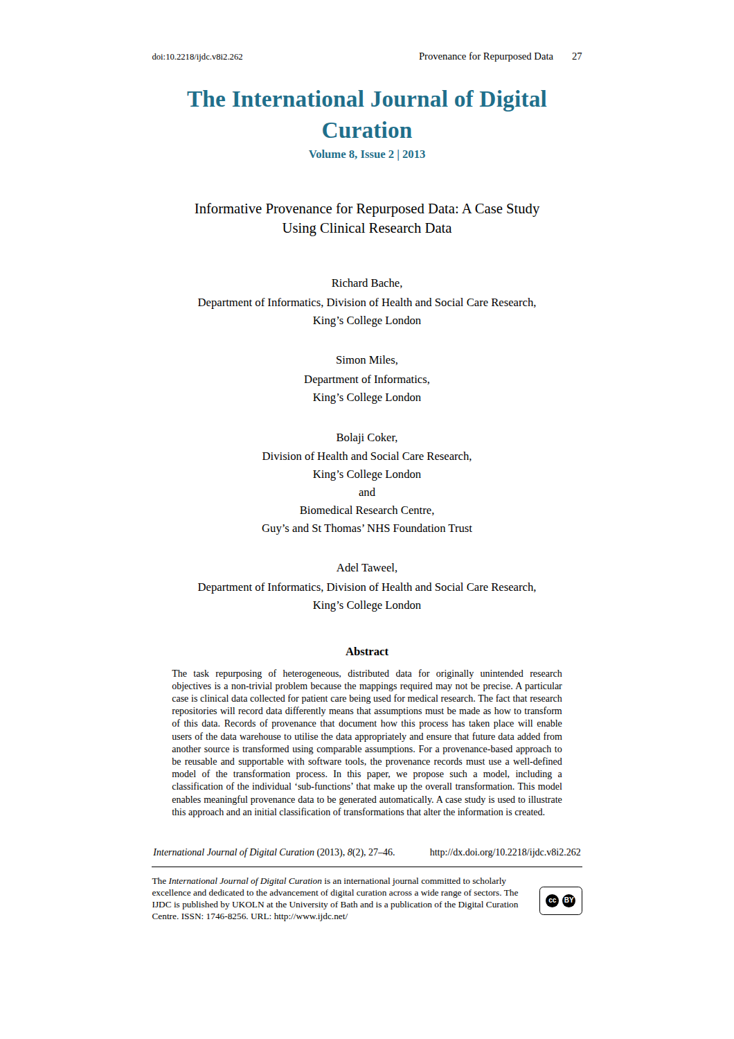doi:10.2218/ijdc.v8i2.262
Provenance for Repurposed Data27
The International Journal of Digital Curation
Volume 8, Issue 2 | 2013
Informative Provenance for Repurposed Data: A Case Study
Using Clinical Research Data
Richard Bache,
Department of Informatics, Division of Health and Social Care Research,
King’s College London
Simon Miles,
Department of Informatics,
King’s College London
Bolaji Coker,
Division of Health and Social Care Research,
King’s College London
and
Biomedical Research Centre,
Guy’s and St Thomas’ NHS Foundation Trust
Adel Taweel,
Department of Informatics, Division of Health and Social Care Research,
King’s College London
Abstract
The task repurposing of heterogeneous, distributed data for originally unintended research objectives is a non-trivial problem because the mappings required may not be precise. A particular case is clinical data collected for patient care being used for medical research. The fact that research repositories will record data differently means that assumptions must be made as how to transform of this data. Records of provenance that document how this process has taken place will enable users of the data warehouse to utilise the data appropriately and ensure that future data added from another source is transformed using comparable assumptions. For a provenance-based approach to be reusable and supportable with software tools, the provenance records must use a well-defined model of the transformation process. In this paper, we propose such a model, including a classification of the individual ‘sub-functions’ that make up the overall transformation. This model enables meaningful provenance data to be generated automatically. A case study is used to illustrate this approach and an initial classification of transformations that alter the information is created.
International Journal of Digital Curation (2013), 8(2), 27–46.
http://dx.doi.org/10.2218/ijdc.v8i2.262
The International Journal of Digital Curation is an international journal committed to scholarly excellence and dedicated to the advancement of digital curation across a wide range of sectors. The IJDC is published by UKOLN at the University of Bath and is a publication of the Digital Curation Centre. ISSN: 1746-8256. URL: http://www.ijdc.net/
cc
BY